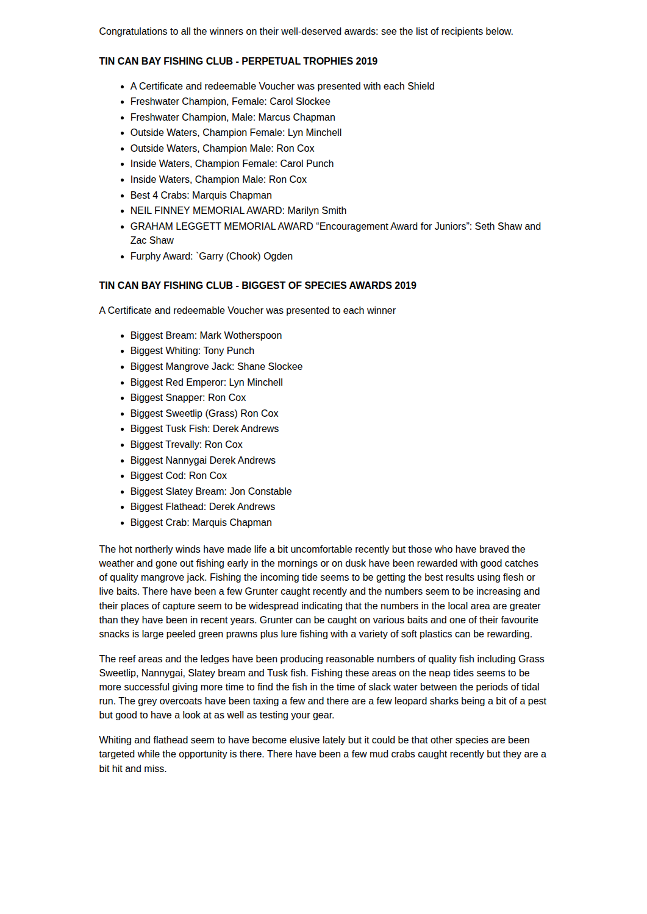Congratulations to all the winners on their well-deserved awards: see the list of recipients below.
TIN CAN BAY FISHING CLUB - PERPETUAL TROPHIES 2019
A Certificate and redeemable Voucher was presented with each Shield
Freshwater Champion, Female: Carol Slockee
Freshwater Champion, Male: Marcus Chapman
Outside Waters, Champion Female: Lyn Minchell
Outside Waters, Champion Male: Ron Cox
Inside Waters, Champion Female: Carol Punch
Inside Waters, Champion Male: Ron Cox
Best 4 Crabs: Marquis Chapman
NEIL FINNEY MEMORIAL AWARD: Marilyn Smith
GRAHAM LEGGETT MEMORIAL AWARD “Encouragement Award for Juniors”: Seth Shaw and Zac Shaw
Furphy Award: `Garry (Chook) Ogden
TIN CAN BAY FISHING CLUB - BIGGEST OF SPECIES AWARDS 2019
A Certificate and redeemable Voucher was presented to each winner
Biggest Bream: Mark Wotherspoon
Biggest Whiting: Tony Punch
Biggest Mangrove Jack: Shane Slockee
Biggest Red Emperor: Lyn Minchell
Biggest Snapper: Ron Cox
Biggest Sweetlip (Grass) Ron Cox
Biggest Tusk Fish: Derek Andrews
Biggest Trevally: Ron Cox
Biggest Nannygai Derek Andrews
Biggest Cod: Ron Cox
Biggest Slatey Bream: Jon Constable
Biggest Flathead: Derek Andrews
Biggest Crab: Marquis Chapman
The hot northerly winds have made life a bit uncomfortable recently but those who have braved the weather and gone out fishing early in the mornings or on dusk have been rewarded with good catches of quality mangrove jack. Fishing the incoming tide seems to be getting the best results using flesh or live baits. There have been a few Grunter caught recently and the numbers seem to be increasing and their places of capture seem to be widespread indicating that the numbers in the local area are greater than they have been in recent years. Grunter can be caught on various baits and one of their favourite snacks is large peeled green prawns plus lure fishing with a variety of soft plastics can be rewarding.
The reef areas and the ledges have been producing reasonable numbers of quality fish including Grass Sweetlip, Nannygai, Slatey bream and Tusk fish. Fishing these areas on the neap tides seems to be more successful giving more time to find the fish in the time of slack water between the periods of tidal run. The grey overcoats have been taxing a few and there are a few leopard sharks being a bit of a pest but good to have a look at as well as testing your gear.
Whiting and flathead seem to have become elusive lately but it could be that other species are been targeted while the opportunity is there. There have been a few mud crabs caught recently but they are a bit hit and miss.